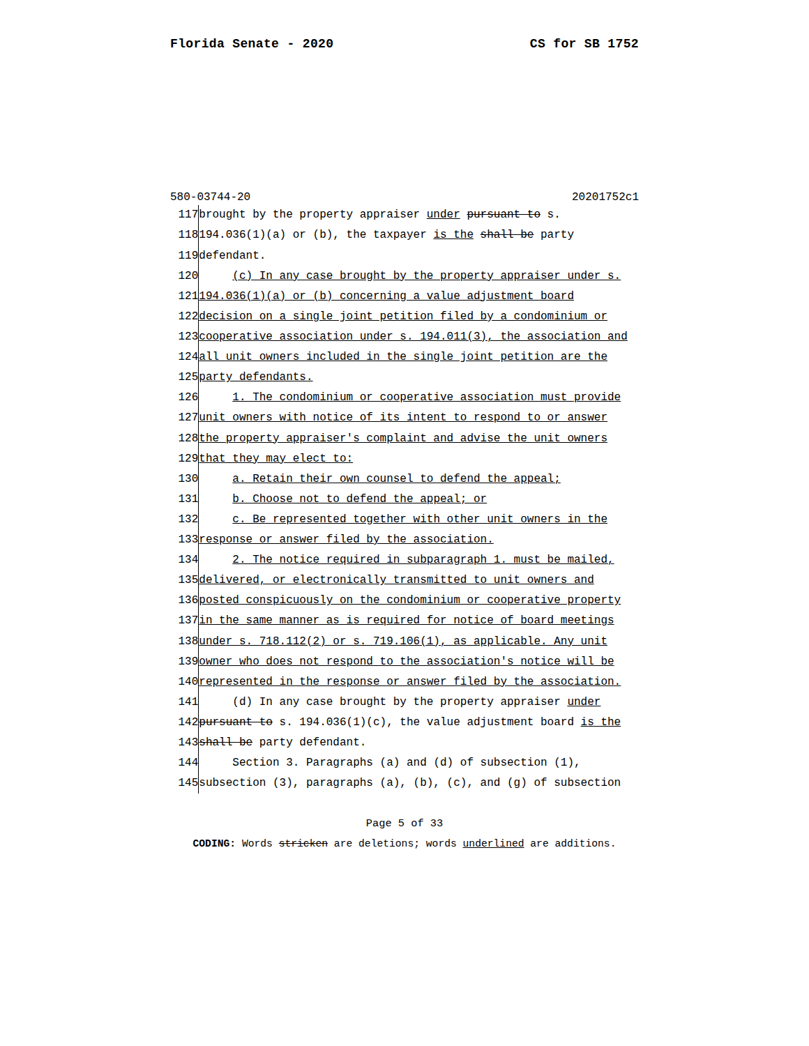Florida Senate - 2020
CS for SB 1752
580-03744-20
20201752c1
| 117 | brought by the property appraiser under pursuant to s. |
| 118 | 194.036(1)(a) or (b), the taxpayer is the shall be party |
| 119 | defendant. |
| 120 | (c) In any case brought by the property appraiser under s. |
| 121 | 194.036(1)(a) or (b) concerning a value adjustment board |
| 122 | decision on a single joint petition filed by a condominium or |
| 123 | cooperative association under s. 194.011(3), the association and |
| 124 | all unit owners included in the single joint petition are the |
| 125 | party defendants. |
| 126 | 1. The condominium or cooperative association must provide |
| 127 | unit owners with notice of its intent to respond to or answer |
| 128 | the property appraiser's complaint and advise the unit owners |
| 129 | that they may elect to: |
| 130 | a. Retain their own counsel to defend the appeal; |
| 131 | b. Choose not to defend the appeal; or |
| 132 | c. Be represented together with other unit owners in the |
| 133 | response or answer filed by the association. |
| 134 | 2. The notice required in subparagraph 1. must be mailed, |
| 135 | delivered, or electronically transmitted to unit owners and |
| 136 | posted conspicuously on the condominium or cooperative property |
| 137 | in the same manner as is required for notice of board meetings |
| 138 | under s. 718.112(2) or s. 719.106(1), as applicable. Any unit |
| 139 | owner who does not respond to the association's notice will be |
| 140 | represented in the response or answer filed by the association. |
| 141 | (d) In any case brought by the property appraiser under |
| 142 | pursuant to s. 194.036(1)(c), the value adjustment board is the |
| 143 | shall be party defendant. |
| 144 | Section 3. Paragraphs (a) and (d) of subsection (1), |
| 145 | subsection (3), paragraphs (a), (b), (c), and (g) of subsection |
Page 5 of 33
CODING: Words stricken are deletions; words underlined are additions.